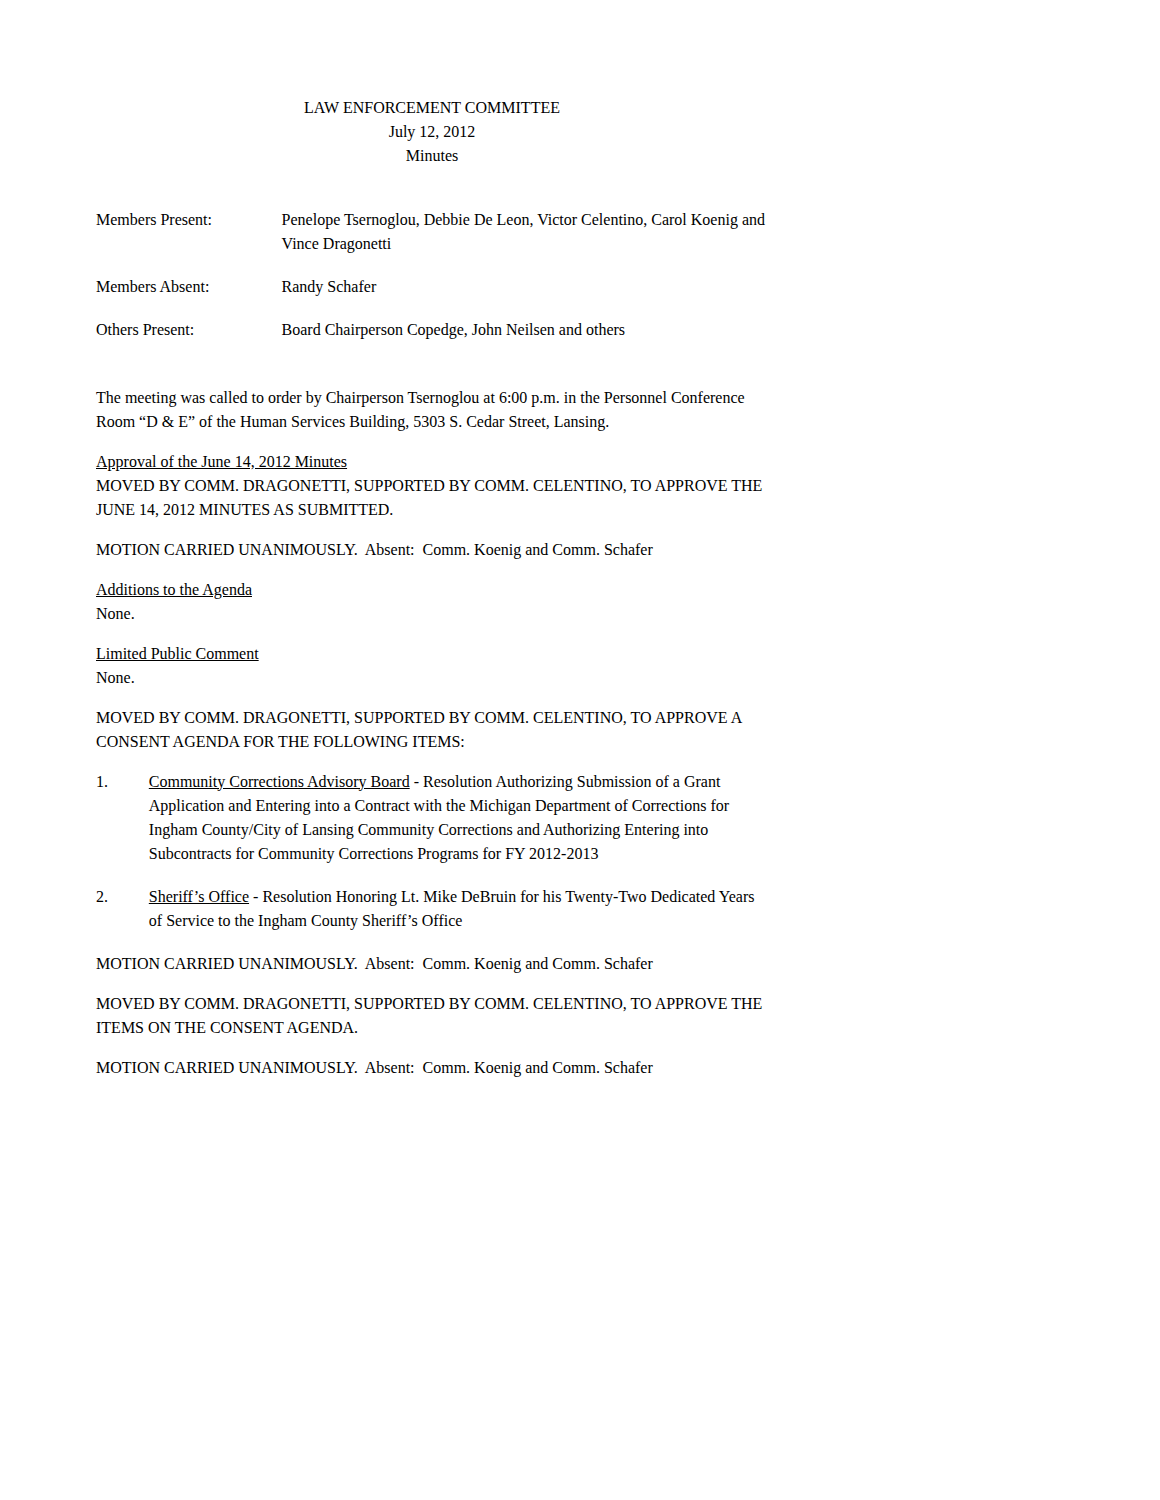LAW ENFORCEMENT COMMITTEE
July 12, 2012
Minutes
| Members Present: | Penelope Tsernoglou, Debbie De Leon, Victor Celentino, Carol Koenig and Vince Dragonetti |
| Members Absent: | Randy Schafer |
| Others Present: | Board Chairperson Copedge, John Neilsen and others |
The meeting was called to order by Chairperson Tsernoglou at 6:00 p.m. in the Personnel Conference Room “D & E” of the Human Services Building, 5303 S. Cedar Street, Lansing.
Approval of the June 14, 2012 Minutes
MOVED BY COMM. DRAGONETTI, SUPPORTED BY COMM. CELENTINO, TO APPROVE THE JUNE 14, 2012 MINUTES AS SUBMITTED.
MOTION CARRIED UNANIMOUSLY. Absent: Comm. Koenig and Comm. Schafer
Additions to the Agenda
None.
Limited Public Comment
None.
MOVED BY COMM. DRAGONETTI, SUPPORTED BY COMM. CELENTINO, TO APPROVE A CONSENT AGENDA FOR THE FOLLOWING ITEMS:
Community Corrections Advisory Board - Resolution Authorizing Submission of a Grant Application and Entering into a Contract with the Michigan Department of Corrections for Ingham County/City of Lansing Community Corrections and Authorizing Entering into Subcontracts for Community Corrections Programs for FY 2012-2013
Sheriff’s Office - Resolution Honoring Lt. Mike DeBruin for his Twenty-Two Dedicated Years of Service to the Ingham County Sheriff’s Office
MOTION CARRIED UNANIMOUSLY. Absent: Comm. Koenig and Comm. Schafer
MOVED BY COMM. DRAGONETTI, SUPPORTED BY COMM. CELENTINO, TO APPROVE THE ITEMS ON THE CONSENT AGENDA.
MOTION CARRIED UNANIMOUSLY. Absent: Comm. Koenig and Comm. Schafer